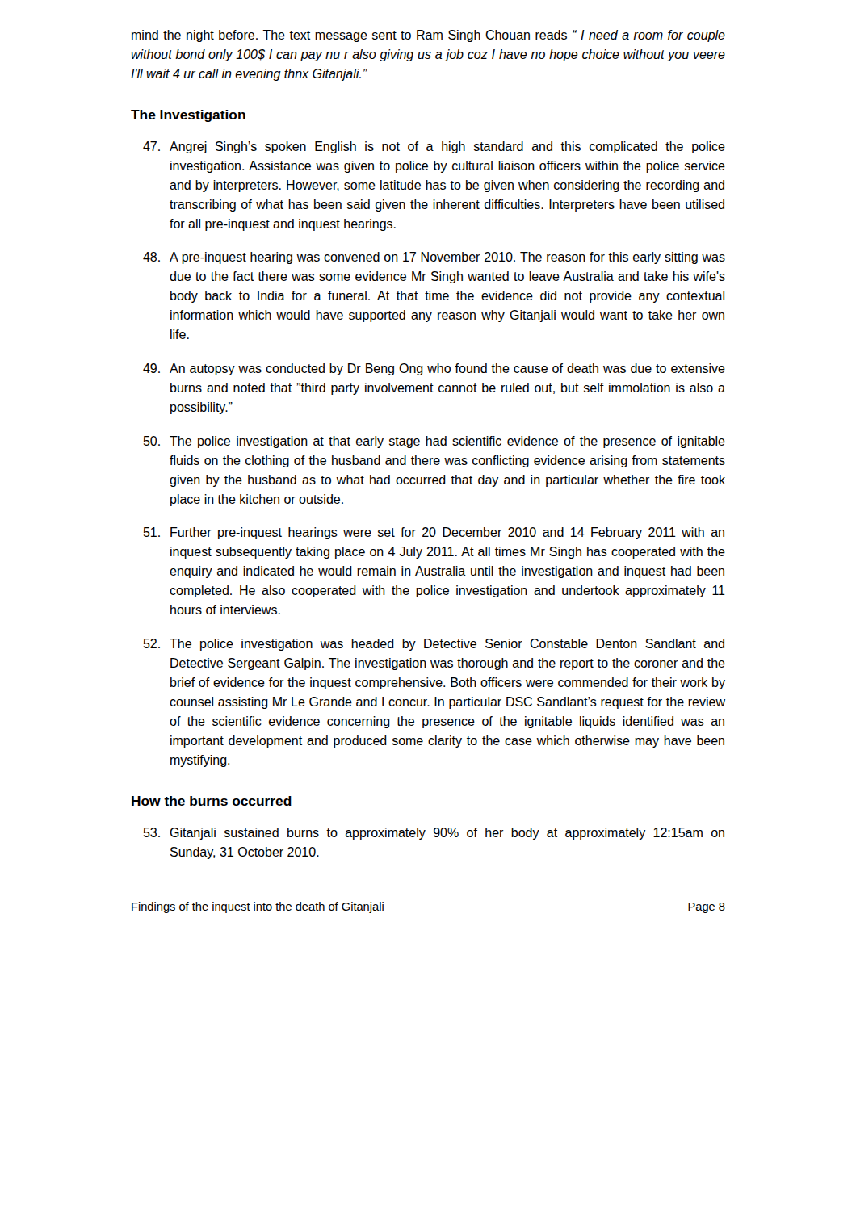mind the night before. The text message sent to Ram Singh Chouan reads “ I need a room for couple without bond only 100$ I can pay nu r also giving us a job coz I have no hope choice without you veere I'll wait 4 ur call in evening thnx Gitanjali.”
The Investigation
Angrej Singh’s spoken English is not of a high standard and this complicated the police investigation. Assistance was given to police by cultural liaison officers within the police service and by interpreters. However, some latitude has to be given when considering the recording and transcribing of what has been said given the inherent difficulties. Interpreters have been utilised for all pre-inquest and inquest hearings.
A pre-inquest hearing was convened on 17 November 2010. The reason for this early sitting was due to the fact there was some evidence Mr Singh wanted to leave Australia and take his wife's body back to India for a funeral. At that time the evidence did not provide any contextual information which would have supported any reason why Gitanjali would want to take her own life.
An autopsy was conducted by Dr Beng Ong who found the cause of death was due to extensive burns and noted that ”third party involvement cannot be ruled out, but self immolation is also a possibility.”
The police investigation at that early stage had scientific evidence of the presence of ignitable fluids on the clothing of the husband and there was conflicting evidence arising from statements given by the husband as to what had occurred that day and in particular whether the fire took place in the kitchen or outside.
Further pre-inquest hearings were set for 20 December 2010 and 14 February 2011 with an inquest subsequently taking place on 4 July 2011. At all times Mr Singh has cooperated with the enquiry and indicated he would remain in Australia until the investigation and inquest had been completed. He also cooperated with the police investigation and undertook approximately 11 hours of interviews.
The police investigation was headed by Detective Senior Constable Denton Sandlant and Detective Sergeant Galpin. The investigation was thorough and the report to the coroner and the brief of evidence for the inquest comprehensive. Both officers were commended for their work by counsel assisting Mr Le Grande and I concur. In particular DSC Sandlant’s request for the review of the scientific evidence concerning the presence of the ignitable liquids identified was an important development and produced some clarity to the case which otherwise may have been mystifying.
How the burns occurred
Gitanjali sustained burns to approximately 90% of her body at approximately 12:15am on Sunday, 31 October 2010.
Findings of the inquest into the death of Gitanjali Page 8